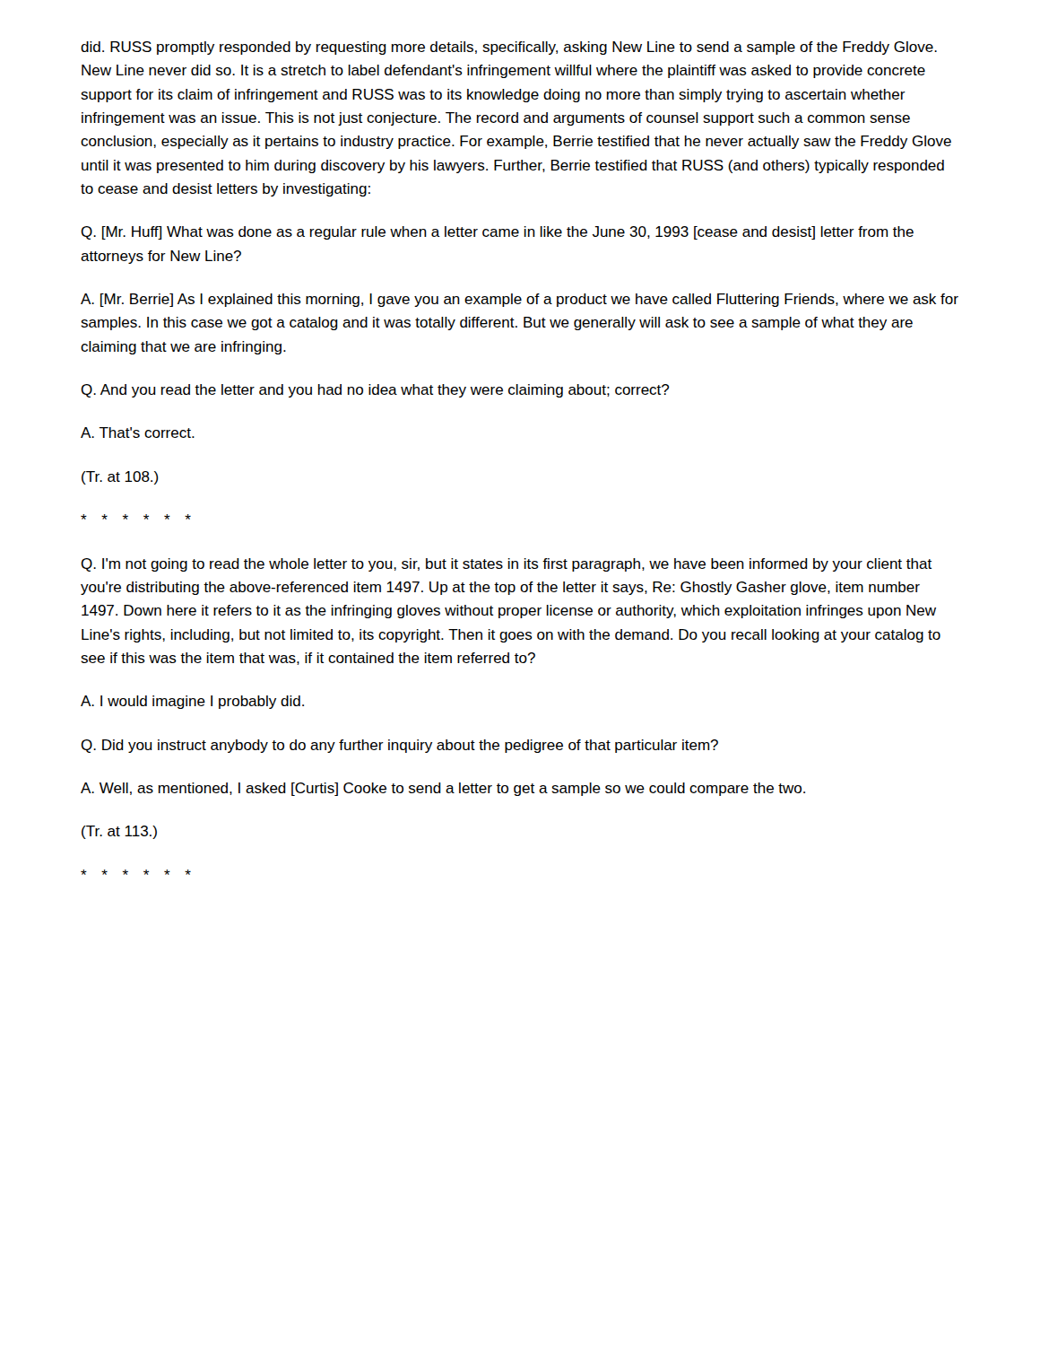did. RUSS promptly responded by requesting more details, specifically, asking New Line to send a sample of the Freddy Glove. New Line never did so. It is a stretch to label defendant's infringement willful where the plaintiff was asked to provide concrete support for its claim of infringement and RUSS was to its knowledge doing no more than simply trying to ascertain whether infringement was an issue. This is not just conjecture. The record and arguments of counsel support such a common sense conclusion, especially as it pertains to industry practice. For example, Berrie testified that he never actually saw the Freddy Glove until it was presented to him during discovery by his lawyers. Further, Berrie testified that RUSS (and others) typically responded to cease and desist letters by investigating:
Q. [Mr. Huff] What was done as a regular rule when a letter came in like the June 30, 1993 [cease and desist] letter from the attorneys for New Line?
A. [Mr. Berrie] As I explained this morning, I gave you an example of a product we have called Fluttering Friends, where we ask for samples. In this case we got a catalog and it was totally different. But we generally will ask to see a sample of what they are claiming that we are infringing.
Q. And you read the letter and you had no idea what they were claiming about; correct?
A. That's correct.
(Tr. at 108.)
* * * * * *
Q. I'm not going to read the whole letter to you, sir, but it states in its first paragraph, we have been informed by your client that you're distributing the above-referenced item 1497. Up at the top of the letter it says, Re: Ghostly Gasher glove, item number 1497. Down here it refers to it as the infringing gloves without proper license or authority, which exploitation infringes upon New Line's rights, including, but not limited to, its copyright. Then it goes on with the demand. Do you recall looking at your catalog to see if this was the item that was, if it contained the item referred to?
A. I would imagine I probably did.
Q. Did you instruct anybody to do any further inquiry about the pedigree of that particular item?
A. Well, as mentioned, I asked [Curtis] Cooke to send a letter to get a sample so we could compare the two.
(Tr. at 113.)
* * * * * *